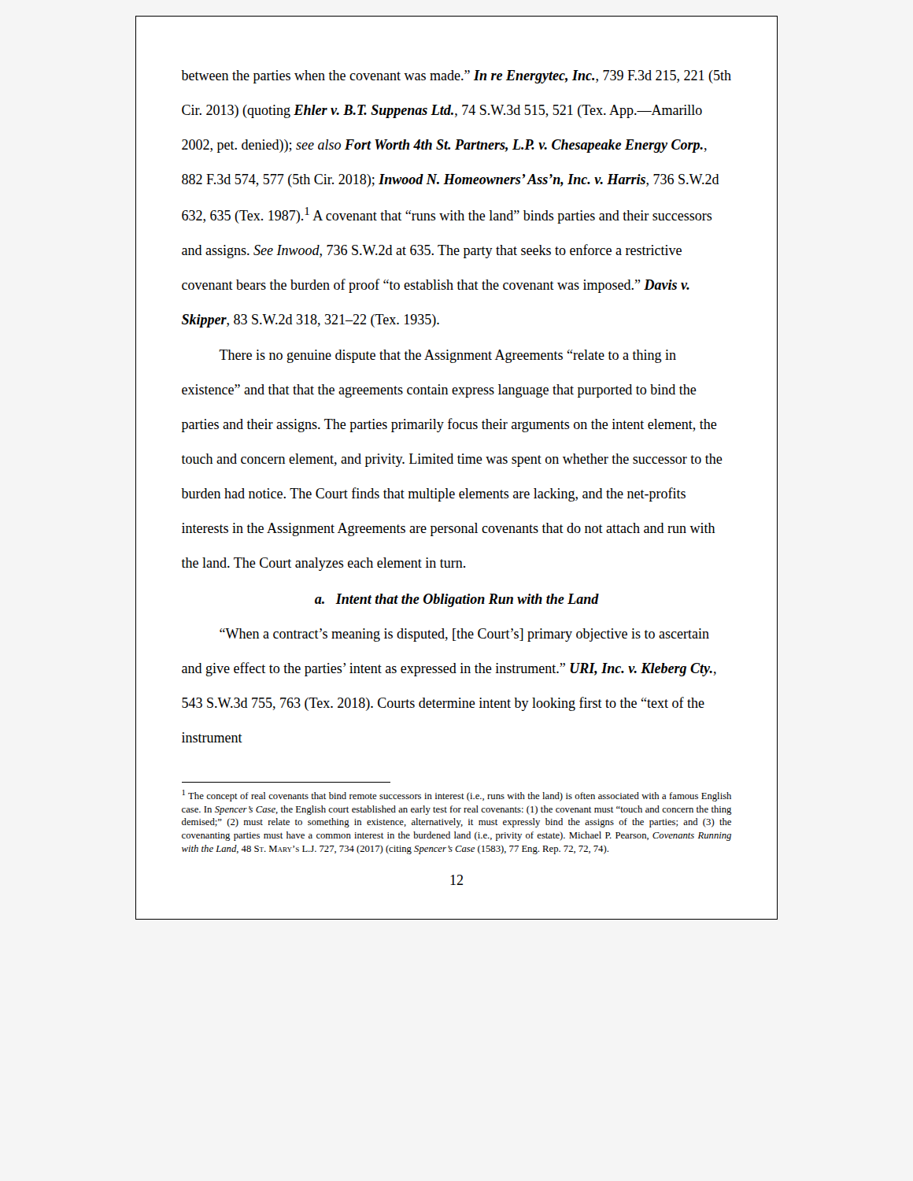between the parties when the covenant was made.” In re Energytec, Inc., 739 F.3d 215, 221 (5th Cir. 2013) (quoting Ehler v. B.T. Suppenas Ltd., 74 S.W.3d 515, 521 (Tex. App.—Amarillo 2002, pet. denied)); see also Fort Worth 4th St. Partners, L.P. v. Chesapeake Energy Corp., 882 F.3d 574, 577 (5th Cir. 2018); Inwood N. Homeowners’ Ass’n, Inc. v. Harris, 736 S.W.2d 632, 635 (Tex. 1987).1 A covenant that “runs with the land” binds parties and their successors and assigns. See Inwood, 736 S.W.2d at 635. The party that seeks to enforce a restrictive covenant bears the burden of proof “to establish that the covenant was imposed.” Davis v. Skipper, 83 S.W.2d 318, 321–22 (Tex. 1935).
There is no genuine dispute that the Assignment Agreements “relate to a thing in existence” and that that the agreements contain express language that purported to bind the parties and their assigns. The parties primarily focus their arguments on the intent element, the touch and concern element, and privity. Limited time was spent on whether the successor to the burden had notice. The Court finds that multiple elements are lacking, and the net-profits interests in the Assignment Agreements are personal covenants that do not attach and run with the land. The Court analyzes each element in turn.
a. Intent that the Obligation Run with the Land
“When a contract’s meaning is disputed, [the Court’s] primary objective is to ascertain and give effect to the parties’ intent as expressed in the instrument.” URI, Inc. v. Kleberg Cty., 543 S.W.3d 755, 763 (Tex. 2018). Courts determine intent by looking first to the “text of the instrument
1 The concept of real covenants that bind remote successors in interest (i.e., runs with the land) is often associated with a famous English case. In Spencer’s Case, the English court established an early test for real covenants: (1) the covenant must “touch and concern the thing demised;” (2) must relate to something in existence, alternatively, it must expressly bind the assigns of the parties; and (3) the covenanting parties must have a common interest in the burdened land (i.e., privity of estate). Michael P. Pearson, Covenants Running with the Land, 48 St. Mary’s L.J. 727, 734 (2017) (citing Spencer’s Case (1583), 77 Eng. Rep. 72, 72, 74).
12